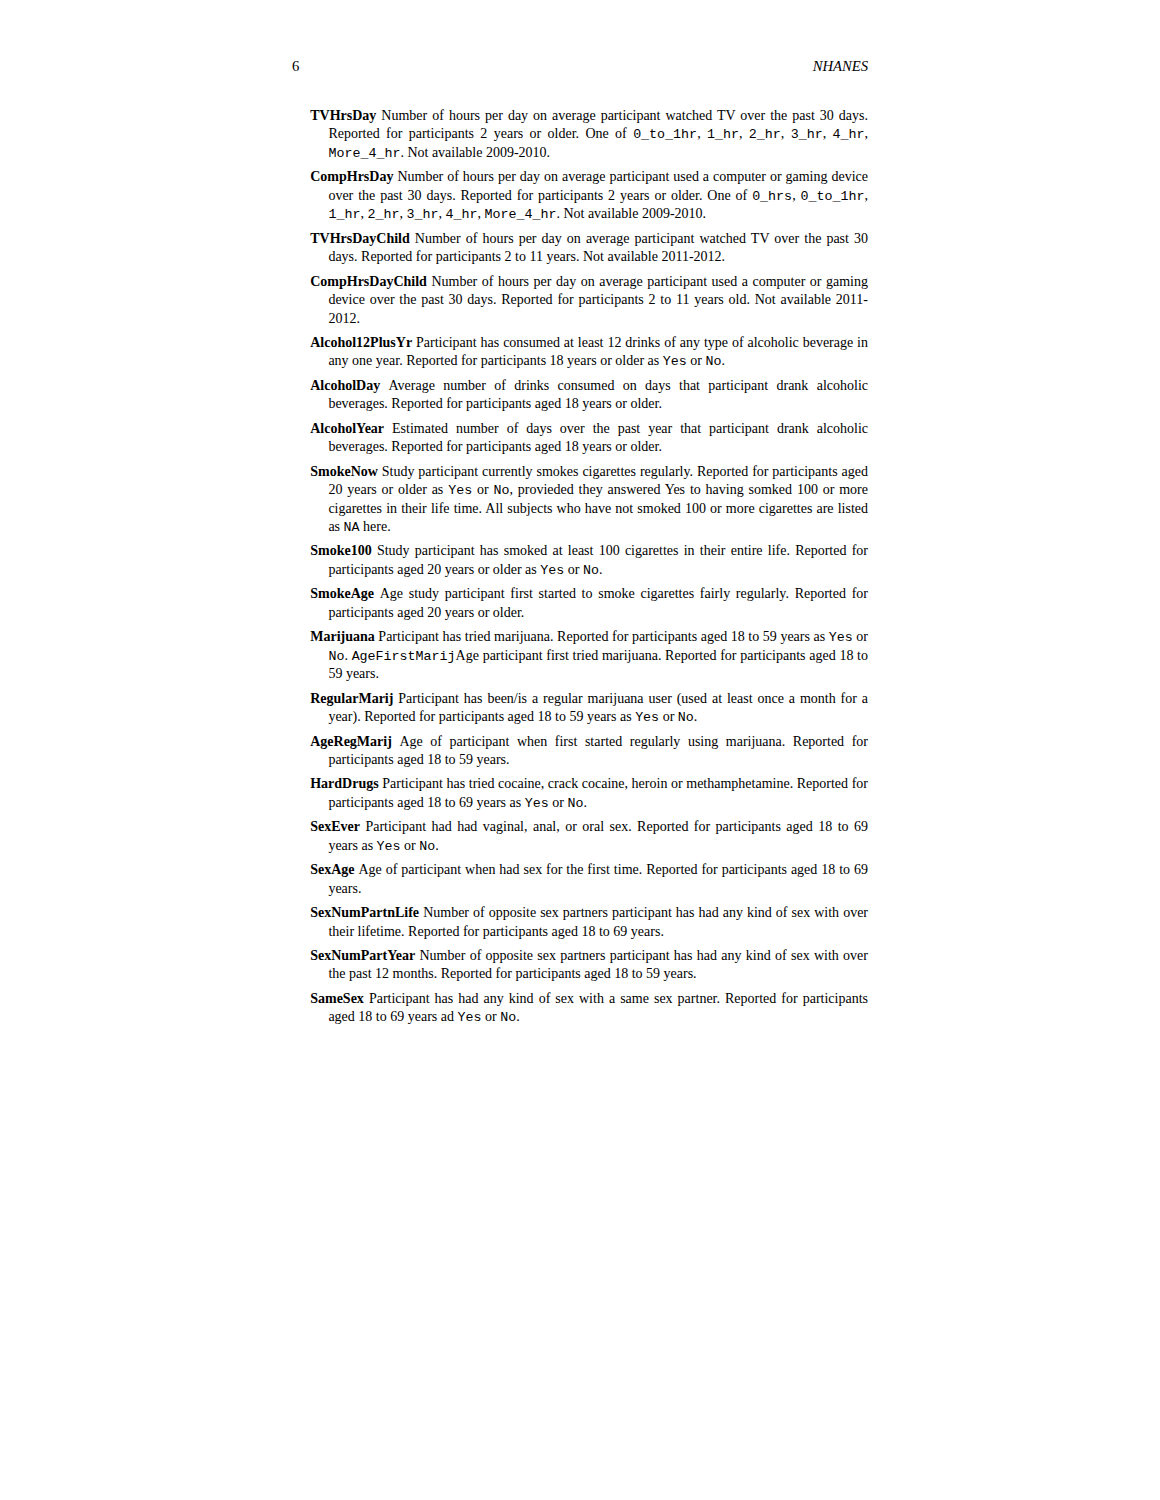6 NHANES
TVHrsDay
Number of hours per day on average participant watched TV over the past 30 days. Reported for participants 2 years or older. One of 0_to_1hr, 1_hr, 2_hr, 3_hr, 4_hr, More_4_hr. Not available 2009-2010.
CompHrsDay
Number of hours per day on average participant used a computer or gaming device over the past 30 days. Reported for participants 2 years or older. One of 0_hrs, 0_to_1hr, 1_hr, 2_hr, 3_hr, 4_hr, More_4_hr. Not available 2009-2010.
TVHrsDayChild
Number of hours per day on average participant watched TV over the past 30 days. Reported for participants 2 to 11 years. Not available 2011-2012.
CompHrsDayChild
Number of hours per day on average participant used a computer or gaming device over the past 30 days. Reported for participants 2 to 11 years old. Not available 2011-2012.
Alcohol12PlusYr
Participant has consumed at least 12 drinks of any type of alcoholic beverage in any one year. Reported for participants 18 years or older as Yes or No.
AlcoholDay
Average number of drinks consumed on days that participant drank alcoholic beverages. Reported for participants aged 18 years or older.
AlcoholYear
Estimated number of days over the past year that participant drank alcoholic beverages. Reported for participants aged 18 years or older.
SmokeNow
Study participant currently smokes cigarettes regularly. Reported for participants aged 20 years or older as Yes or No, provieded they answered Yes to having somked 100 or more cigarettes in their life time. All subjects who have not smoked 100 or more cigarettes are listed as NA here.
Smoke100
Study participant has smoked at least 100 cigarettes in their entire life. Reported for participants aged 20 years or older as Yes or No.
SmokeAge
Age study participant first started to smoke cigarettes fairly regularly. Reported for participants aged 20 years or older.
Marijuana
Participant has tried marijuana. Reported for participants aged 18 to 59 years as Yes or No. AgeFirstMarijAge participant first tried marijuana. Reported for participants aged 18 to 59 years.
RegularMarij
Participant has been/is a regular marijuana user (used at least once a month for a year). Reported for participants aged 18 to 59 years as Yes or No.
AgeRegMarij
Age of participant when first started regularly using marijuana. Reported for participants aged 18 to 59 years.
HardDrugs
Participant has tried cocaine, crack cocaine, heroin or methamphetamine. Reported for participants aged 18 to 69 years as Yes or No.
SexEver
Participant had had vaginal, anal, or oral sex. Reported for participants aged 18 to 69 years as Yes or No.
SexAge
Age of participant when had sex for the first time. Reported for participants aged 18 to 69 years.
SexNumPartnLife
Number of opposite sex partners participant has had any kind of sex with over their lifetime. Reported for participants aged 18 to 69 years.
SexNumPartYear
Number of opposite sex partners participant has had any kind of sex with over the past 12 months. Reported for participants aged 18 to 59 years.
SameSex
Participant has had any kind of sex with a same sex partner. Reported for participants aged 18 to 69 years ad Yes or No.